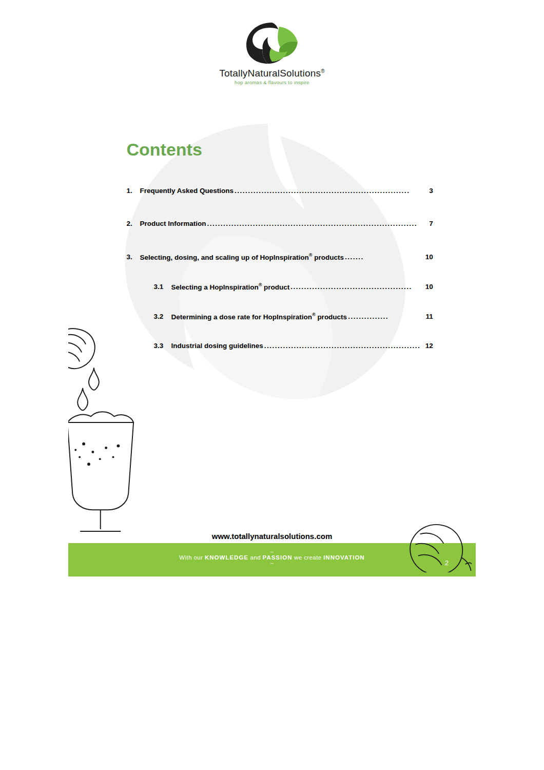TotallyNaturalSolutions®
hop aromas & flavours to inspire
Contents
1. Frequently Asked Questions ................................................................. 3
2. Product Information .............................................................................. 7
3. Selecting, dosing, and scaling up of HopInspiration® products ....... 10
3.1 Selecting a HopInspiration® product ............................................. 10
3.2 Determining a dose rate for HopInspiration® products ............... 11
3.3 Industrial dosing guidelines .......................................................... 12
www.totallynaturalsolutions.com
– With our KNOWLEDGE and PASSION we create INNOVATION –
2